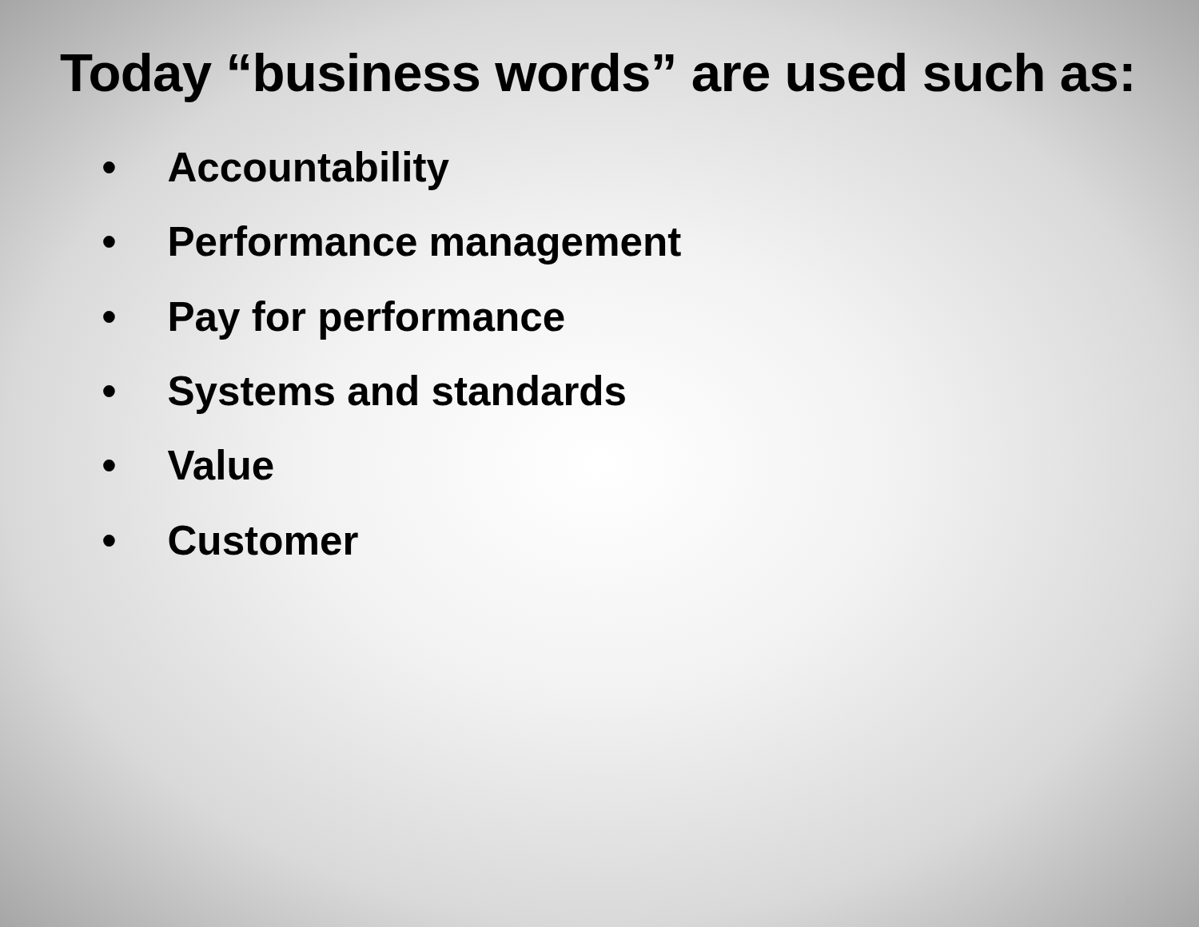Today “business words” are used such as:
Accountability
Performance management
Pay for performance
Systems and standards
Value
Customer
6